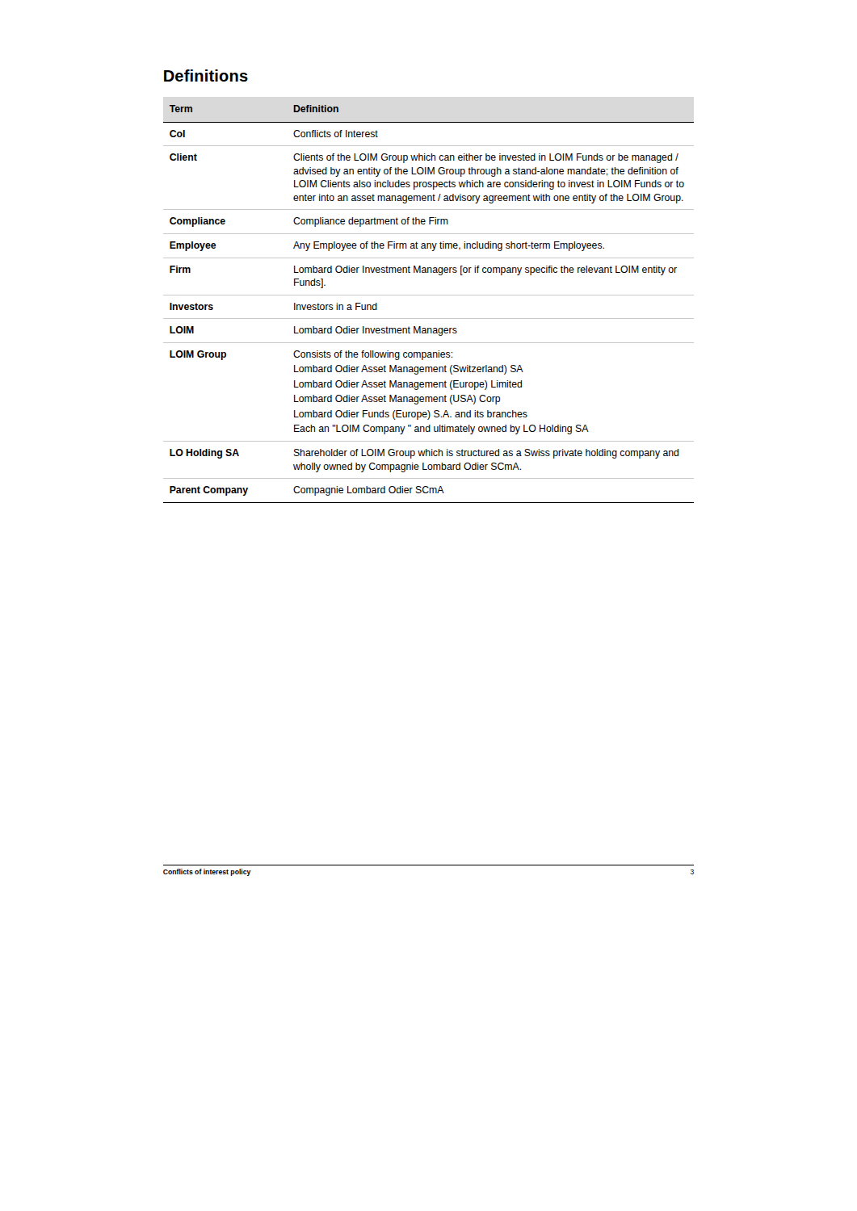Definitions
| Term | Definition |
| --- | --- |
| CoI | Conflicts of Interest |
| Client | Clients of the LOIM Group which can either be invested in LOIM Funds or be managed / advised by an entity of the LOIM Group through a stand-alone mandate; the definition of LOIM Clients also includes prospects which are considering to invest in LOIM Funds or to enter into an asset management / advisory agreement with one entity of the LOIM Group. |
| Compliance | Compliance department of the Firm |
| Employee | Any Employee of the Firm at any time, including short-term Employees. |
| Firm | Lombard Odier Investment Managers [or if company specific the relevant LOIM entity or Funds]. |
| Investors | Investors in a Fund |
| LOIM | Lombard Odier Investment Managers |
| LOIM Group | Consists of the following companies: Lombard Odier Asset Management (Switzerland) SA Lombard Odier Asset Management (Europe) Limited Lombard Odier Asset Management (USA) Corp Lombard Odier Funds (Europe) S.A. and its branches Each an "LOIM Company " and ultimately owned by LO Holding SA |
| LO Holding SA | Shareholder of LOIM Group which is structured as a Swiss private holding company and wholly owned by Compagnie Lombard Odier SCmA. |
| Parent Company | Compagnie Lombard Odier SCmA |
Conflicts of interest policy 3